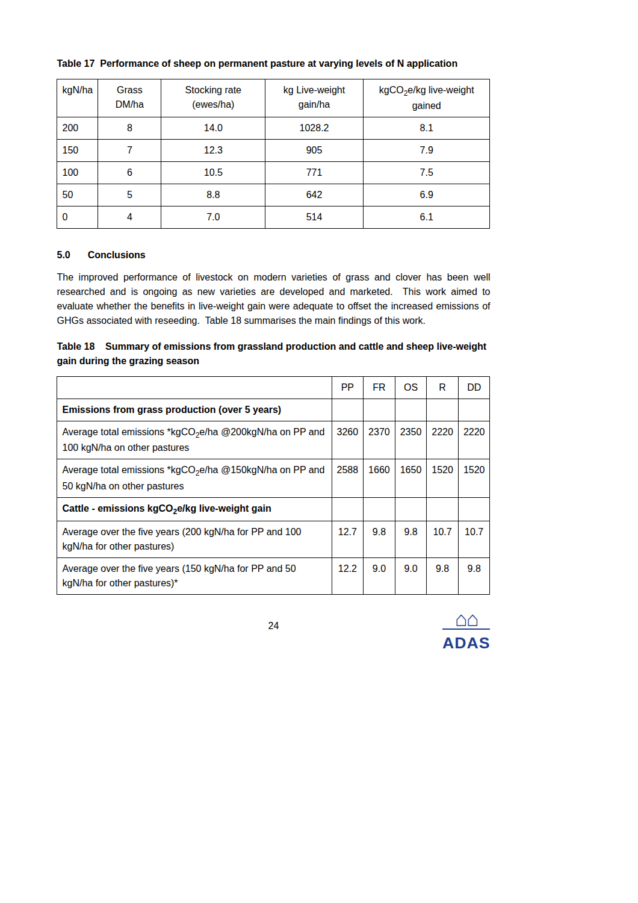Table 17 Performance of sheep on permanent pasture at varying levels of N application
| kgN/ha | Grass DM/ha | Stocking rate (ewes/ha) | kg Live-weight gain/ha | kgCO 2 e/kg live-weight gained |
| --- | --- | --- | --- | --- |
| 200 | 8 | 14.0 | 1028.2 | 8.1 |
| 150 | 7 | 12.3 | 905 | 7.9 |
| 100 | 6 | 10.5 | 771 | 7.5 |
| 50 | 5 | 8.8 | 642 | 6.9 |
| 0 | 4 | 7.0 | 514 | 6.1 |
5.0 Conclusions
The improved performance of livestock on modern varieties of grass and clover has been well researched and is ongoing as new varieties are developed and marketed. This work aimed to evaluate whether the benefits in live-weight gain were adequate to offset the increased emissions of GHGs associated with reseeding. Table 18 summarises the main findings of this work.
Table 18 Summary of emissions from grassland production and cattle and sheep live-weight gain during the grazing season
| | PP | FR | OS | R | DD |
| Emissions from grass production (over 5 years) | | | | | |
| Average total emissions *kgCO 2 e/ha @200kgN/ha on PP and 100 kgN/ha on other pastures | 3260 | 2370 | 2350 | 2220 | 2220 |
| Average total emissions *kgCO 2 e/ha @150kgN/ha on PP and 50 kgN/ha on other pastures | 2588 | 1660 | 1650 | 1520 | 1520 |
| Cattle - emissions kgCO 2 e/kg live-weight gain | | | | | |
| Average over the five years (200 kgN/ha for PP and 100 kgN/ha for other pastures) | 12.7 | 9.8 | 9.8 | 10.7 | 10.7 |
| Average over the five years (150 kgN/ha for PP and 50 kgN/ha for other pastures)* | 12.2 | 9.0 | 9.0 | 9.8 | 9.8 |
24
⌂⌂
ADAS